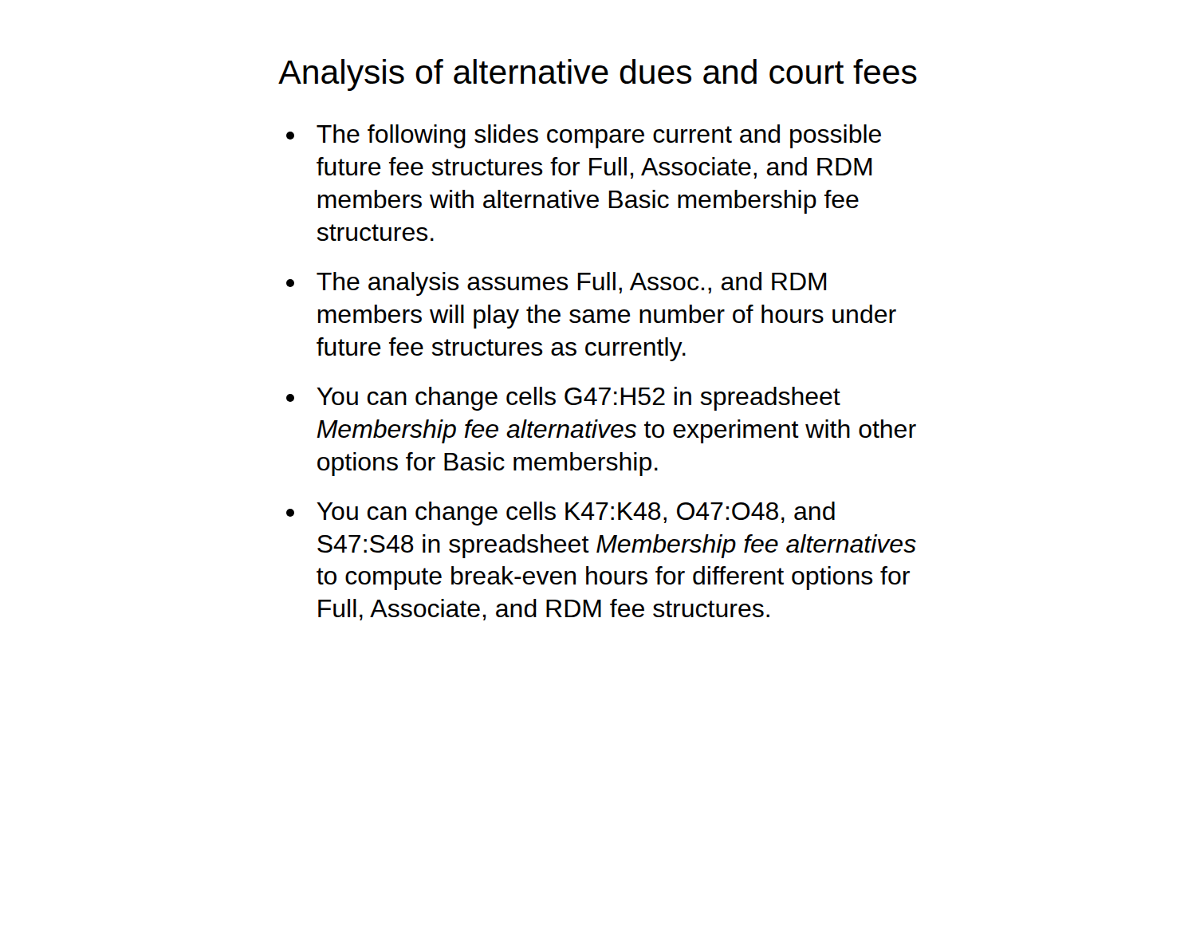Analysis of alternative dues and court fees
The following slides compare current and possible future fee structures for Full, Associate, and RDM members with alternative Basic membership fee structures.
The analysis assumes Full, Assoc., and RDM members will play the same number of hours under future fee structures as currently.
You can change cells G47:H52 in spreadsheet Membership fee alternatives to experiment with other options for Basic membership.
You can change cells K47:K48, O47:O48, and S47:S48 in spreadsheet Membership fee alternatives to compute break-even hours for different options for Full, Associate, and RDM fee structures.